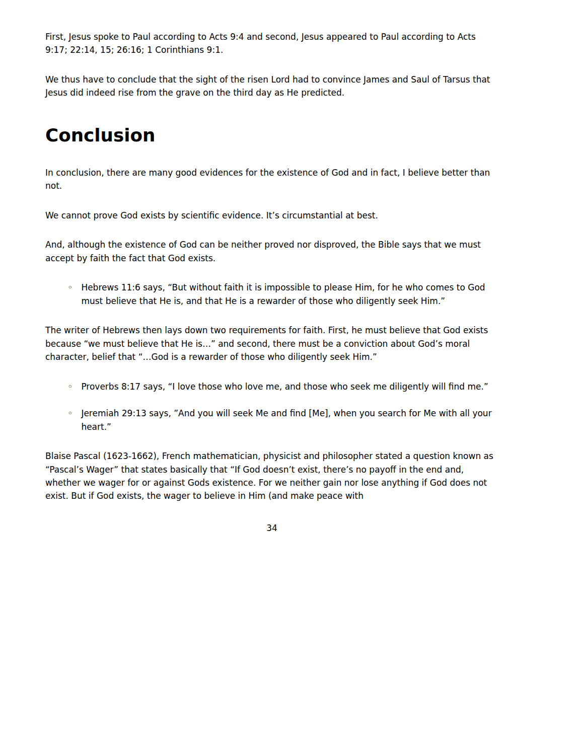First, Jesus spoke to Paul according to Acts 9:4 and second, Jesus appeared to Paul according to Acts 9:17; 22:14, 15; 26:16; 1 Corinthians 9:1.
We thus have to conclude that the sight of the risen Lord had to convince James and Saul of Tarsus that Jesus did indeed rise from the grave on the third day as He predicted.
Conclusion
In conclusion, there are many good evidences for the existence of God and in fact, I believe better than not.
We cannot prove God exists by scientific evidence. It’s circumstantial at best.
And, although the existence of God can be neither proved nor disproved, the Bible says that we must accept by faith the fact that God exists.
Hebrews 11:6 says, “But without faith it is impossible to please Him, for he who comes to God must believe that He is, and that He is a rewarder of those who diligently seek Him.”
The writer of Hebrews then lays down two requirements for faith. First, he must believe that God exists because “we must believe that He is…” and second, there must be a conviction about God’s moral character, belief that “…God is a rewarder of those who diligently seek Him.”
Proverbs 8:17 says, “I love those who love me, and those who seek me diligently will find me.”
Jeremiah 29:13 says, ”And you will seek Me and find [Me], when you search for Me with all your heart.”
Blaise Pascal (1623-1662), French mathematician, physicist and philosopher stated a question known as “Pascal’s Wager” that states basically that “If God doesn’t exist, there’s no payoff in the end and, whether we wager for or against Gods existence. For we neither gain nor lose anything if God does not exist. But if God exists, the wager to believe in Him (and make peace with
34